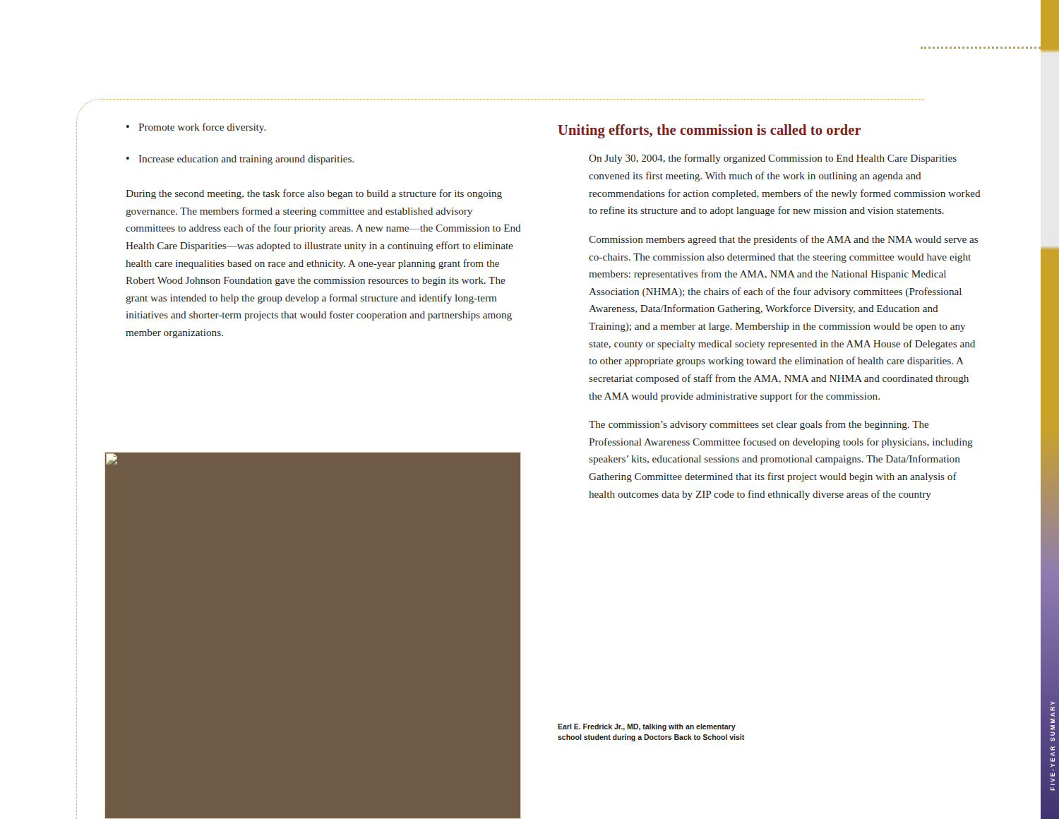9
FIVE-YEAR SUMMARY
Promote work force diversity.
Increase education and training around disparities.
During the second meeting, the task force also began to build a structure for its ongoing governance. The members formed a steering committee and established advisory committees to address each of the four priority areas. A new name—the Commission to End Health Care Disparities—was adopted to illustrate unity in a continuing effort to eliminate health care inequalities based on race and ethnicity. A one-year planning grant from the Robert Wood Johnson Foundation gave the commission resources to begin its work. The grant was intended to help the group develop a formal structure and identify long-term initiatives and shorter-term projects that would foster cooperation and partnerships among member organizations.
Uniting efforts, the commission is called to order
On July 30, 2004, the formally organized Commission to End Health Care Disparities convened its first meeting. With much of the work in outlining an agenda and recommendations for action completed, members of the newly formed commission worked to refine its structure and to adopt language for new mission and vision statements.
Commission members agreed that the presidents of the AMA and the NMA would serve as co-chairs. The commission also determined that the steering committee would have eight members: representatives from the AMA, NMA and the National Hispanic Medical Association (NHMA); the chairs of each of the four advisory committees (Professional Awareness, Data/Information Gathering, Workforce Diversity, and Education and Training); and a member at large. Membership in the commission would be open to any state, county or specialty medical society represented in the AMA House of Delegates and to other appropriate groups working toward the elimination of health care disparities. A secretariat composed of staff from the AMA, NMA and NHMA and coordinated through the AMA would provide administrative support for the commission.
The commission’s advisory committees set clear goals from the beginning. The Professional Awareness Committee focused on developing tools for physicians, including speakers’ kits, educational sessions and promotional campaigns. The Data/Information Gathering Committee determined that its first project would begin with an analysis of health outcomes data by ZIP code to find ethnically diverse areas of the country
Earl E. Fredrick Jr., MD, talking with an elementary
school student during a Doctors Back to School visit